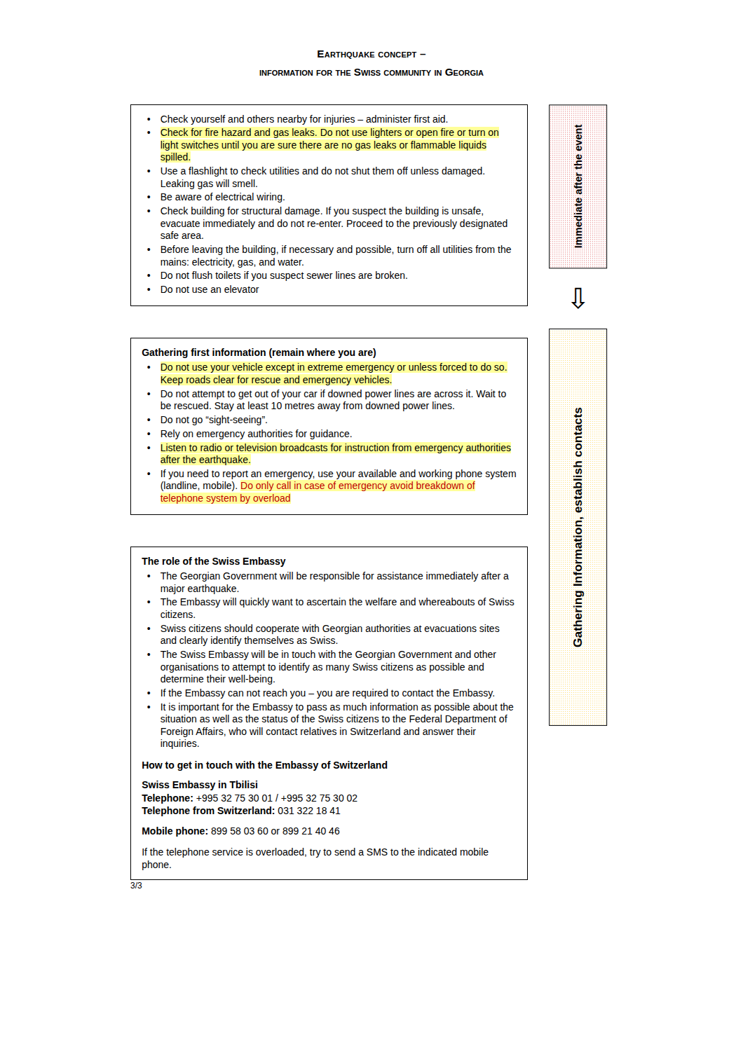Earthquake concept –
information for the Swiss community in Georgia
Check yourself and others nearby for injuries – administer first aid.
Check for fire hazard and gas leaks. Do not use lighters or open fire or turn on light switches until you are sure there are no gas leaks or flammable liquids spilled.
Use a flashlight to check utilities and do not shut them off unless damaged. Leaking gas will smell.
Be aware of electrical wiring.
Check building for structural damage. If you suspect the building is unsafe, evacuate immediately and do not re-enter. Proceed to the previously designated safe area.
Before leaving the building, if necessary and possible, turn off all utilities from the mains: electricity, gas, and water.
Do not flush toilets if you suspect sewer lines are broken.
Do not use an elevator
Gathering first information (remain where you are)
Do not use your vehicle except in extreme emergency or unless forced to do so. Keep roads clear for rescue and emergency vehicles.
Do not attempt to get out of your car if downed power lines are across it. Wait to be rescued. Stay at least 10 metres away from downed power lines.
Do not go “sight-seeing”.
Rely on emergency authorities for guidance.
Listen to radio or television broadcasts for instruction from emergency authorities after the earthquake.
If you need to report an emergency, use your available and working phone system (landline, mobile). Do only call in case of emergency avoid breakdown of telephone system by overload
The role of the Swiss Embassy
The Georgian Government will be responsible for assistance immediately after a major earthquake.
The Embassy will quickly want to ascertain the welfare and whereabouts of Swiss citizens.
Swiss citizens should cooperate with Georgian authorities at evacuations sites and clearly identify themselves as Swiss.
The Swiss Embassy will be in touch with the Georgian Government and other organisations to attempt to identify as many Swiss citizens as possible and determine their well-being.
If the Embassy can not reach you – you are required to contact the Embassy.
It is important for the Embassy to pass as much information as possible about the situation as well as the status of the Swiss citizens to the Federal Department of Foreign Affairs, who will contact relatives in Switzerland and answer their inquiries.
How to get in touch with the Embassy of Switzerland
Swiss Embassy in Tbilisi
Telephone: +995 32 75 30 01 / +995 32 75 30 02
Telephone from Switzerland: 031 322 18 41
Mobile phone: 899 58 03 60 or 899 21 40 46
If the telephone service is overloaded, try to send a SMS to the indicated mobile phone.
Immediate after the event
⇩
Gathering Information, establish contacts
3/3